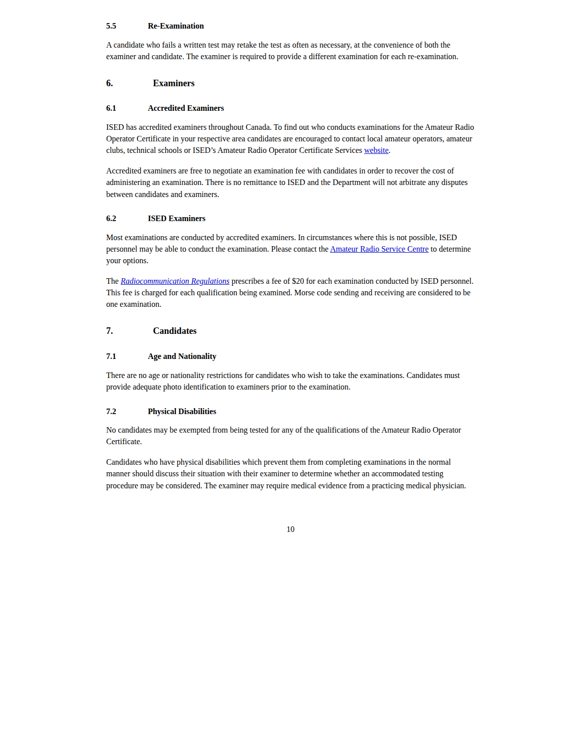5.5 Re-Examination
A candidate who fails a written test may retake the test as often as necessary, at the convenience of both the examiner and candidate. The examiner is required to provide a different examination for each re-examination.
6. Examiners
6.1 Accredited Examiners
ISED has accredited examiners throughout Canada. To find out who conducts examinations for the Amateur Radio Operator Certificate in your respective area candidates are encouraged to contact local amateur operators, amateur clubs, technical schools or ISED’s Amateur Radio Operator Certificate Services website.
Accredited examiners are free to negotiate an examination fee with candidates in order to recover the cost of administering an examination. There is no remittance to ISED and the Department will not arbitrate any disputes between candidates and examiners.
6.2 ISED Examiners
Most examinations are conducted by accredited examiners. In circumstances where this is not possible, ISED personnel may be able to conduct the examination. Please contact the Amateur Radio Service Centre to determine your options.
The Radiocommunication Regulations prescribes a fee of $20 for each examination conducted by ISED personnel. This fee is charged for each qualification being examined. Morse code sending and receiving are considered to be one examination.
7. Candidates
7.1 Age and Nationality
There are no age or nationality restrictions for candidates who wish to take the examinations. Candidates must provide adequate photo identification to examiners prior to the examination.
7.2 Physical Disabilities
No candidates may be exempted from being tested for any of the qualifications of the Amateur Radio Operator Certificate.
Candidates who have physical disabilities which prevent them from completing examinations in the normal manner should discuss their situation with their examiner to determine whether an accommodated testing procedure may be considered. The examiner may require medical evidence from a practicing medical physician.
10